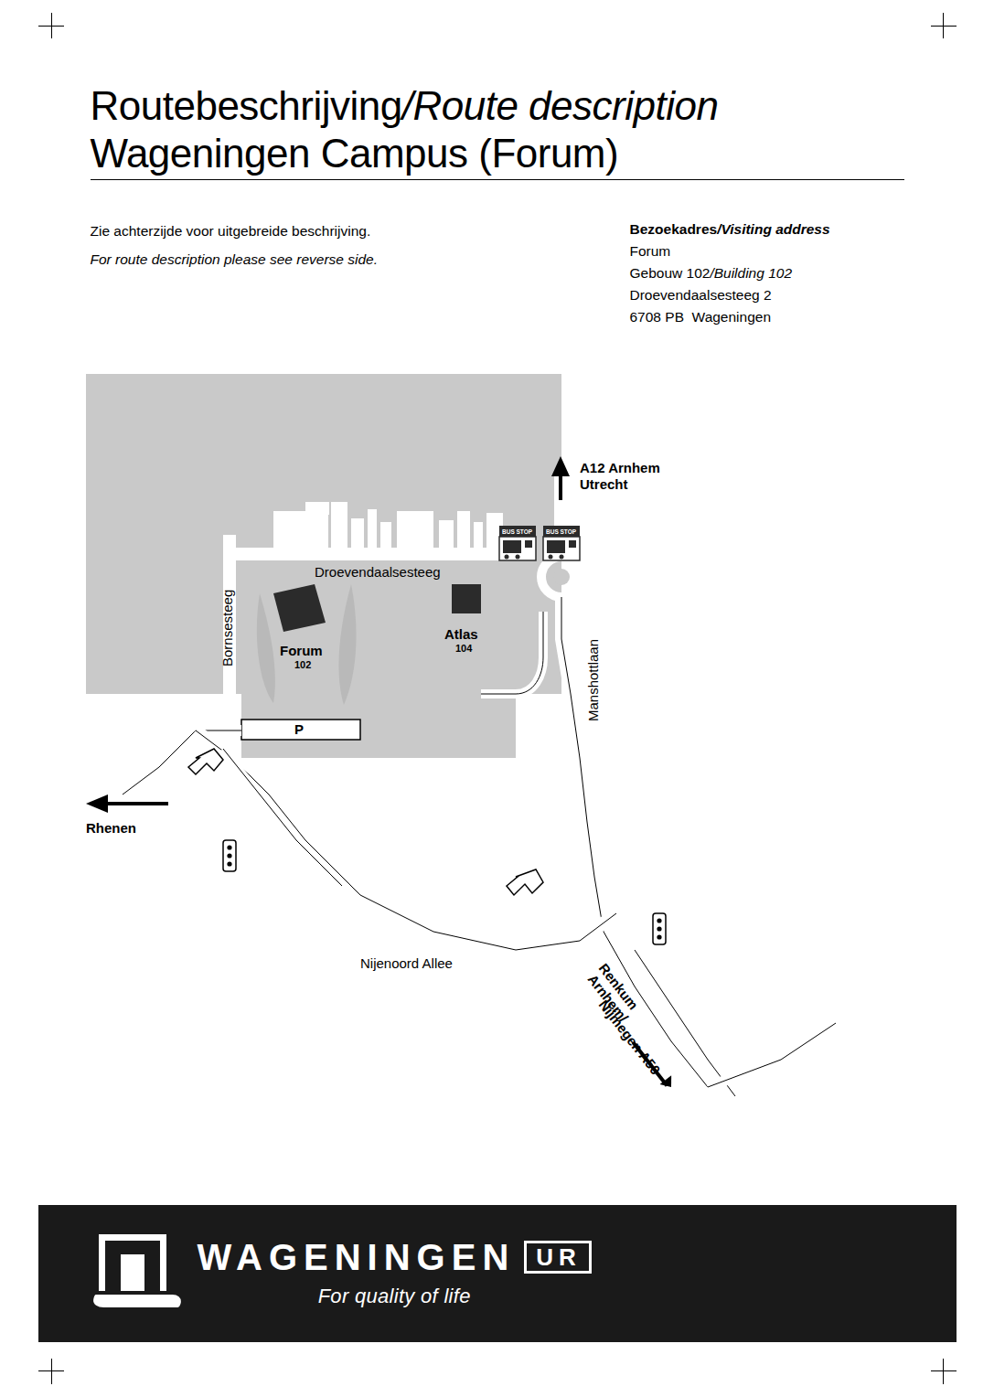Routebeschrijving/Route description Wageningen Campus (Forum)
Zie achterzijde voor uitgebreide beschrijving.
For route description please see reverse side.
Bezoekadres/Visiting address
Forum
Gebouw 102/Building 102
Droevendaalsesteeg 2
6708 PB Wageningen
Droevendaalsesteeg Bornsesteeg Manshottlaan Forum 102 Atlas 104 A12 Arnhem Utrecht BUS STOP BUS STOP P Rhenen Nijenoord Allee Renkum Arnhem/ Nijmegen A50
WAGENINGEN UR
For quality of life